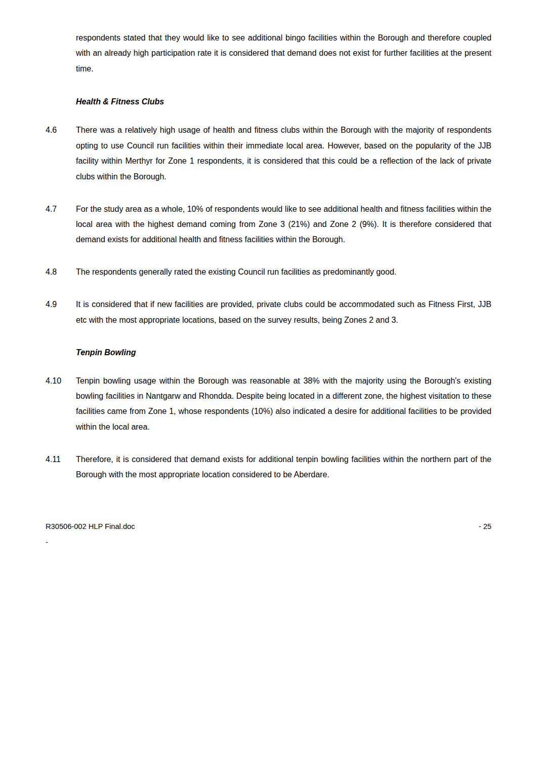respondents stated that they would like to see additional bingo facilities within the Borough and therefore coupled with an already high participation rate it is considered that demand does not exist for further facilities at the present time.
Health & Fitness Clubs
4.6
There was a relatively high usage of health and fitness clubs within the Borough with the majority of respondents opting to use Council run facilities within their immediate local area. However, based on the popularity of the JJB facility within Merthyr for Zone 1 respondents, it is considered that this could be a reflection of the lack of private clubs within the Borough.
4.7
For the study area as a whole, 10% of respondents would like to see additional health and fitness facilities within the local area with the highest demand coming from Zone 3 (21%) and Zone 2 (9%). It is therefore considered that demand exists for additional health and fitness facilities within the Borough.
4.8
The respondents generally rated the existing Council run facilities as predominantly good.
4.9
It is considered that if new facilities are provided, private clubs could be accommodated such as Fitness First, JJB etc with the most appropriate locations, based on the survey results, being Zones 2 and 3.
Tenpin Bowling
4.10
Tenpin bowling usage within the Borough was reasonable at 38% with the majority using the Borough's existing bowling facilities in Nantgarw and Rhondda. Despite being located in a different zone, the highest visitation to these facilities came from Zone 1, whose respondents (10%) also indicated a desire for additional facilities to be provided within the local area.
4.11
Therefore, it is considered that demand exists for additional tenpin bowling facilities within the northern part of the Borough with the most appropriate location considered to be Aberdare.
R30506-002 HLP Final.doc
- 25
-